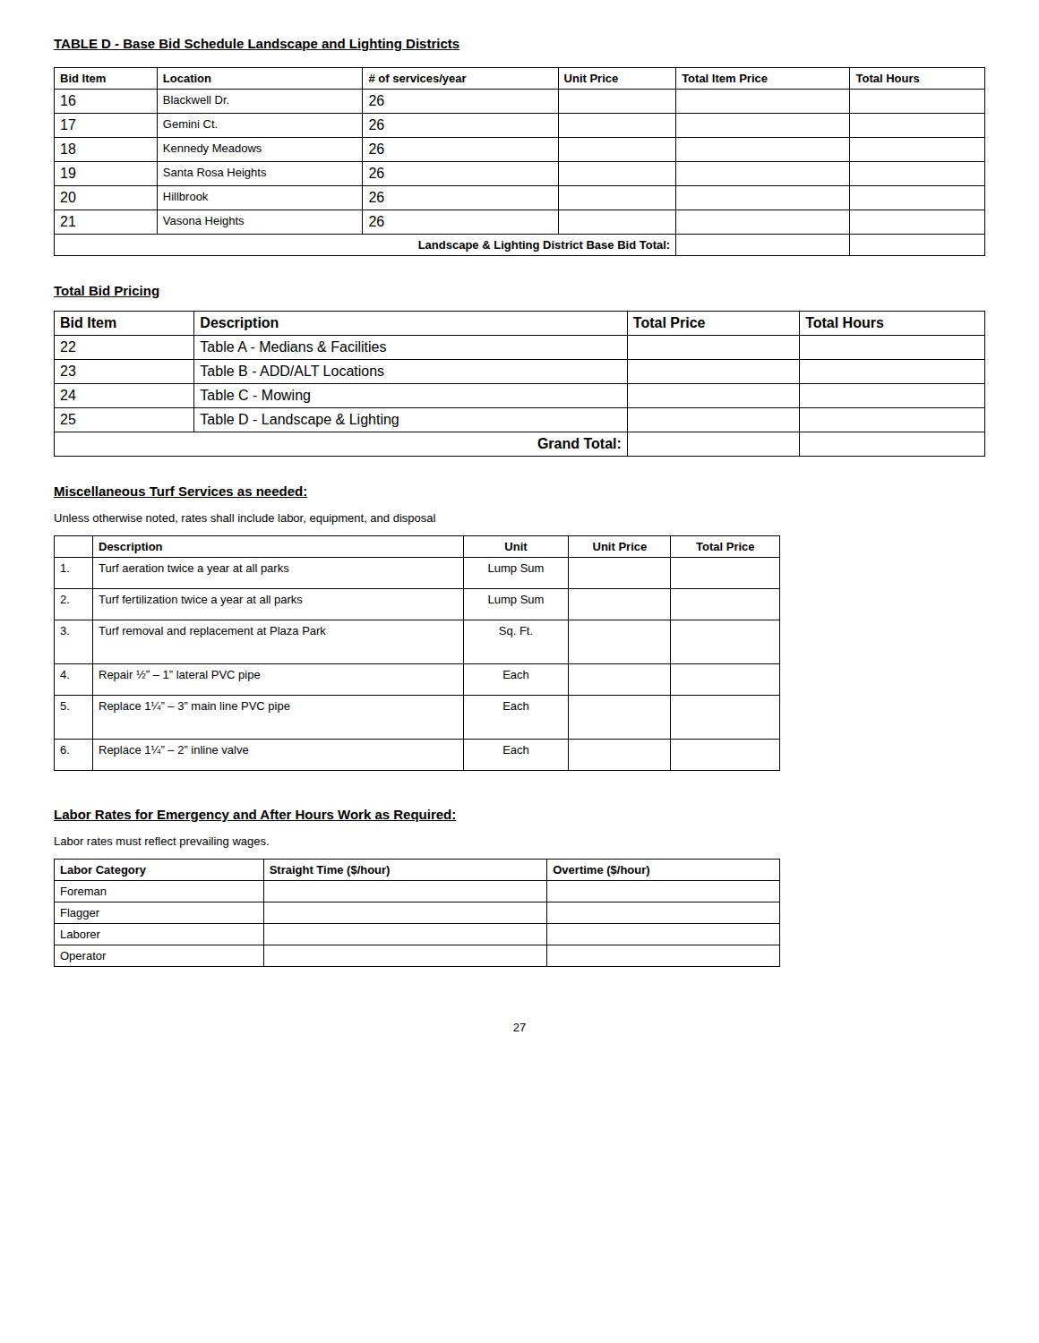TABLE D - Base Bid Schedule Landscape and Lighting Districts
| Bid Item | Location | # of services/year | Unit Price | Total Item Price | Total Hours |
| --- | --- | --- | --- | --- | --- |
| 16 | Blackwell Dr. | 26 | | | |
| 17 | Gemini Ct. | 26 | | | |
| 18 | Kennedy Meadows | 26 | | | |
| 19 | Santa Rosa Heights | 26 | | | |
| 20 | Hillbrook | 26 | | | |
| 21 | Vasona Heights | 26 | | | |
| Landscape & Lighting District Base Bid Total: | | |
Total Bid Pricing
| Bid Item | Description | Total Price | Total Hours |
| --- | --- | --- | --- |
| 22 | Table A - Medians & Facilities | | |
| 23 | Table B - ADD/ALT Locations | | |
| 24 | Table C - Mowing | | |
| 25 | Table D - Landscape & Lighting | | |
| Grand Total: | | |
Miscellaneous Turf Services as needed:
Unless otherwise noted, rates shall include labor, equipment, and disposal
| | Description | Unit | Unit Price | Total Price |
| --- | --- | --- | --- | --- |
| 1. | Turf aeration twice a year at all parks | Lump Sum | | |
| 2. | Turf fertilization twice a year at all parks | Lump Sum | | |
| 3. | Turf removal and replacement at Plaza Park | Sq. Ft. | | |
| 4. | Repair ½” – 1” lateral PVC pipe | Each | | |
| 5. | Replace 1¼” – 3” main line PVC pipe | Each | | |
| 6. | Replace 1¼” – 2” inline valve | Each | | |
Labor Rates for Emergency and After Hours Work as Required:
Labor rates must reflect prevailing wages.
| Labor Category | Straight Time ($/hour) | Overtime ($/hour) |
| --- | --- | --- |
| Foreman | | |
| Flagger | | |
| Laborer | | |
| Operator | | |
27